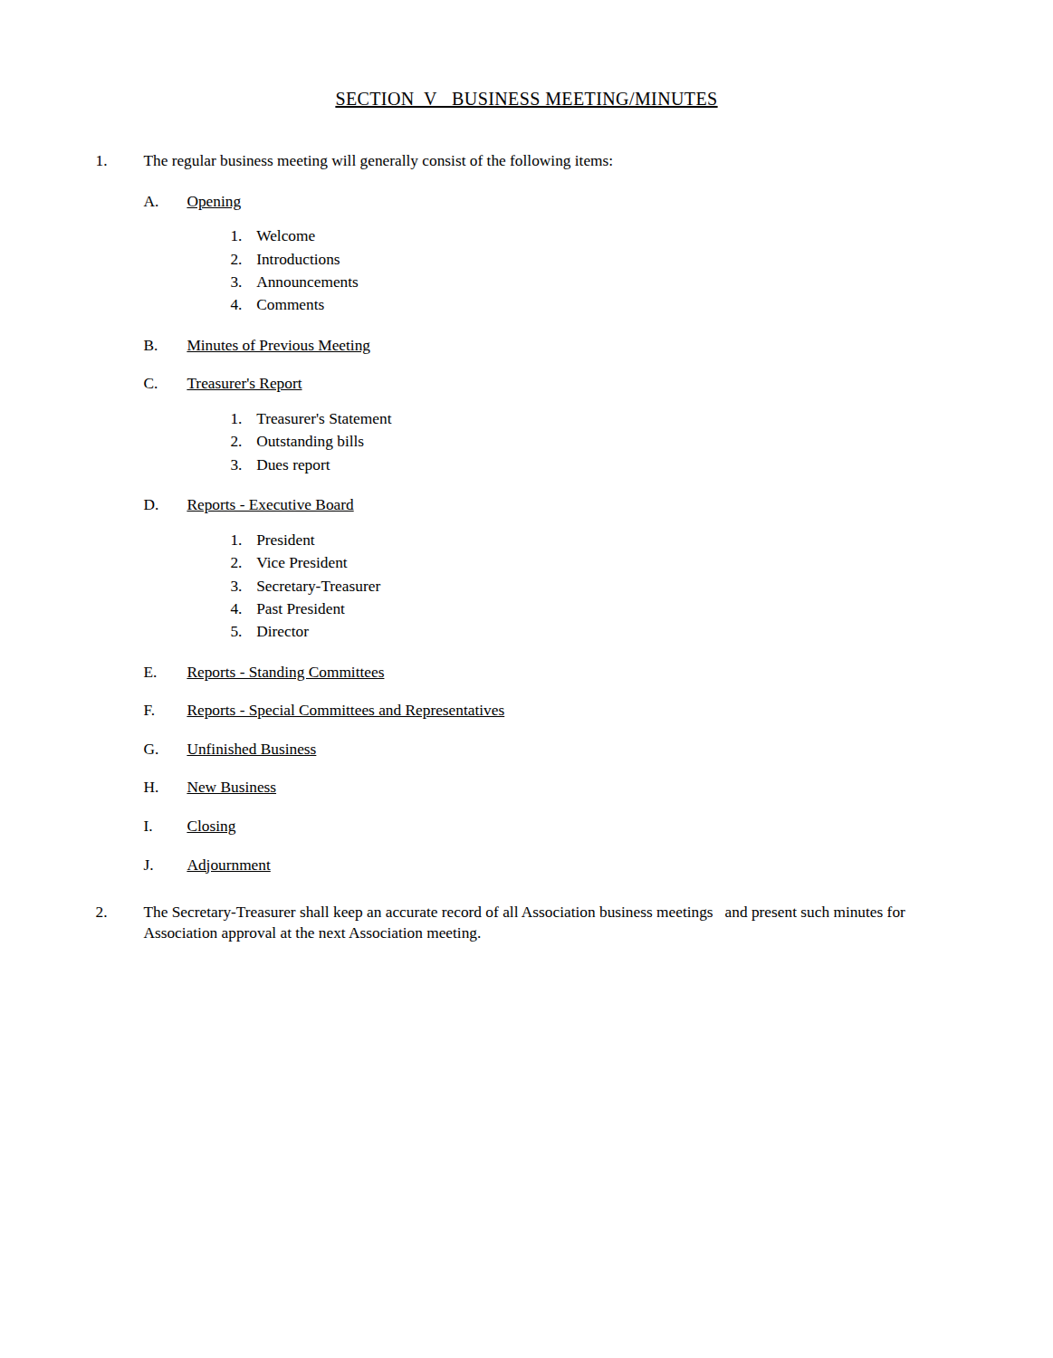SECTION V BUSINESS MEETING/MINUTES
1.
The regular business meeting will generally consist of the following items:
A.
Opening
1. Welcome
2. Introductions
3. Announcements
4. Comments
B.
Minutes of Previous Meeting
C.
Treasurer's Report
1. Treasurer's Statement
2. Outstanding bills
3. Dues report
D.
Reports - Executive Board
1. President
2. Vice President
3. Secretary-Treasurer
4. Past President
5. Director
E.
Reports - Standing Committees
F.
Reports - Special Committees and Representatives
G.
Unfinished Business
H.
New Business
I.
Closing
J.
Adjournment
2.
The Secretary-Treasurer shall keep an accurate record of all Association business meetings and present such minutes for Association approval at the next Association meeting.